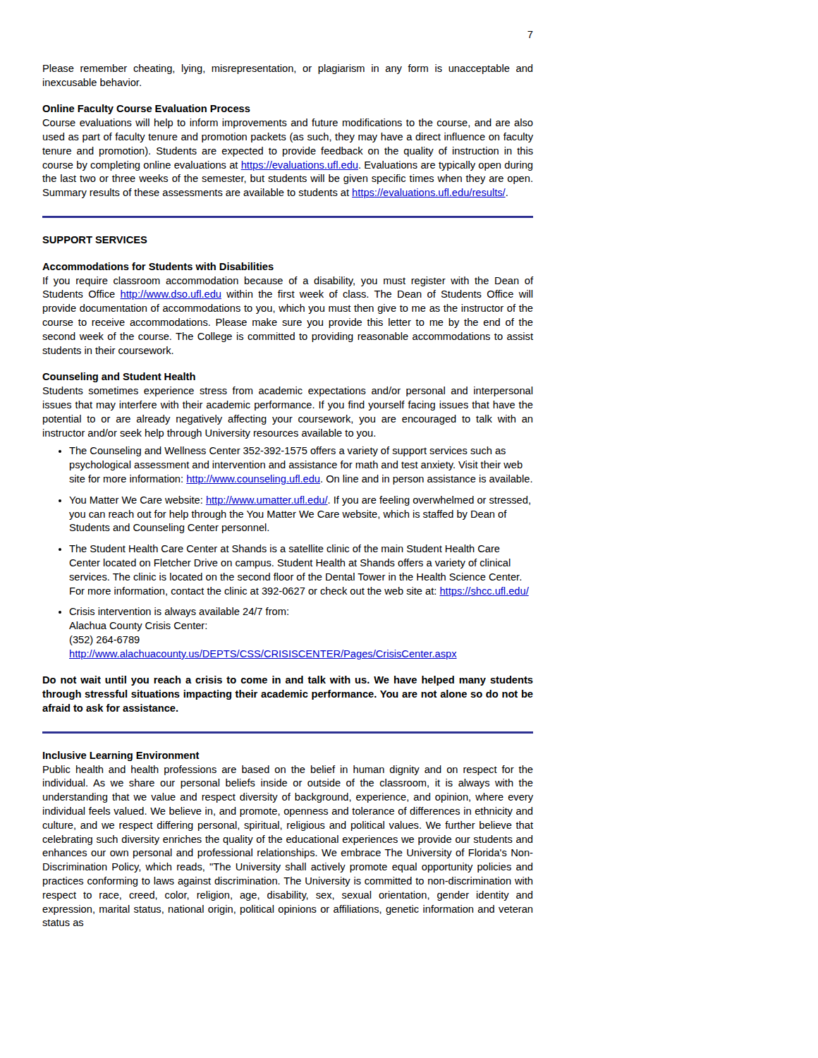7
Please remember cheating, lying, misrepresentation, or plagiarism in any form is unacceptable and inexcusable behavior.
Online Faculty Course Evaluation Process
Course evaluations will help to inform improvements and future modifications to the course, and are also used as part of faculty tenure and promotion packets (as such, they may have a direct influence on faculty tenure and promotion). Students are expected to provide feedback on the quality of instruction in this course by completing online evaluations at https://evaluations.ufl.edu. Evaluations are typically open during the last two or three weeks of the semester, but students will be given specific times when they are open. Summary results of these assessments are available to students at https://evaluations.ufl.edu/results/.
SUPPORT SERVICES
Accommodations for Students with Disabilities
If you require classroom accommodation because of a disability, you must register with the Dean of Students Office http://www.dso.ufl.edu within the first week of class. The Dean of Students Office will provide documentation of accommodations to you, which you must then give to me as the instructor of the course to receive accommodations. Please make sure you provide this letter to me by the end of the second week of the course. The College is committed to providing reasonable accommodations to assist students in their coursework.
Counseling and Student Health
Students sometimes experience stress from academic expectations and/or personal and interpersonal issues that may interfere with their academic performance. If you find yourself facing issues that have the potential to or are already negatively affecting your coursework, you are encouraged to talk with an instructor and/or seek help through University resources available to you.
The Counseling and Wellness Center 352-392-1575 offers a variety of support services such as psychological assessment and intervention and assistance for math and test anxiety. Visit their web site for more information: http://www.counseling.ufl.edu. On line and in person assistance is available.
You Matter We Care website: http://www.umatter.ufl.edu/. If you are feeling overwhelmed or stressed, you can reach out for help through the You Matter We Care website, which is staffed by Dean of Students and Counseling Center personnel.
The Student Health Care Center at Shands is a satellite clinic of the main Student Health Care Center located on Fletcher Drive on campus. Student Health at Shands offers a variety of clinical services. The clinic is located on the second floor of the Dental Tower in the Health Science Center. For more information, contact the clinic at 392-0627 or check out the web site at: https://shcc.ufl.edu/
Crisis intervention is always available 24/7 from:
Alachua County Crisis Center:
(352) 264-6789
http://www.alachuacounty.us/DEPTS/CSS/CRISISCENTER/Pages/CrisisCenter.aspx
Do not wait until you reach a crisis to come in and talk with us. We have helped many students through stressful situations impacting their academic performance. You are not alone so do not be afraid to ask for assistance.
Inclusive Learning Environment
Public health and health professions are based on the belief in human dignity and on respect for the individual. As we share our personal beliefs inside or outside of the classroom, it is always with the understanding that we value and respect diversity of background, experience, and opinion, where every individual feels valued. We believe in, and promote, openness and tolerance of differences in ethnicity and culture, and we respect differing personal, spiritual, religious and political values. We further believe that celebrating such diversity enriches the quality of the educational experiences we provide our students and enhances our own personal and professional relationships. We embrace The University of Florida's Non-Discrimination Policy, which reads, "The University shall actively promote equal opportunity policies and practices conforming to laws against discrimination. The University is committed to non-discrimination with respect to race, creed, color, religion, age, disability, sex, sexual orientation, gender identity and expression, marital status, national origin, political opinions or affiliations, genetic information and veteran status as